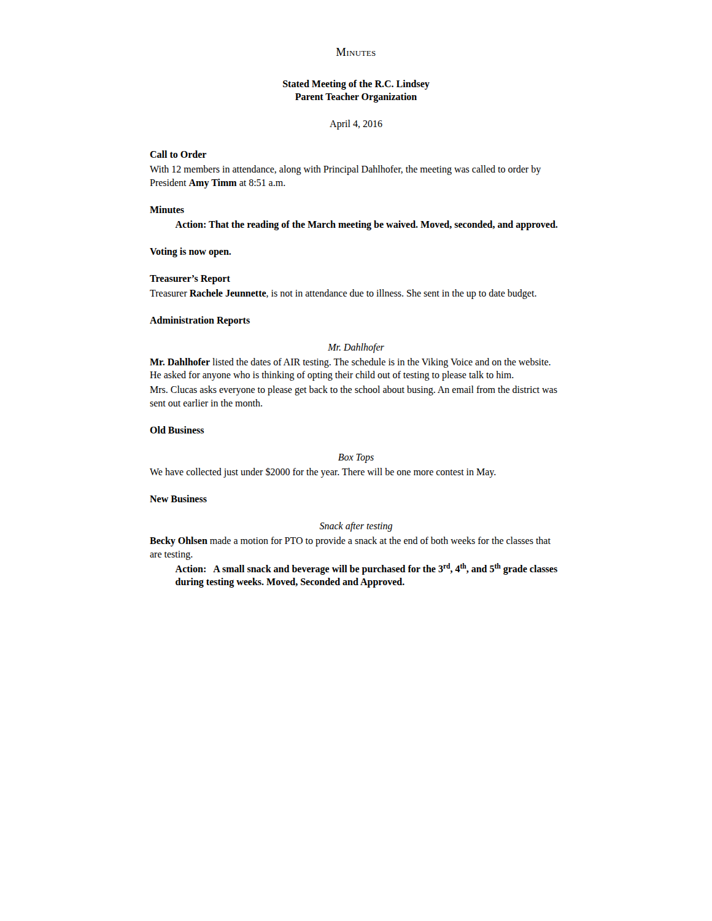Minutes
Stated Meeting of the R.C. Lindsey
Parent Teacher Organization
April 4, 2016
Call to Order
With 12 members in attendance, along with Principal Dahlhofer, the meeting was called to order by President Amy Timm at 8:51 a.m.
Minutes
Action: That the reading of the March meeting be waived. Moved, seconded, and approved.
Voting is now open.
Treasurer’s Report
Treasurer Rachele Jeunnette, is not in attendance due to illness. She sent in the up to date budget.
Administration Reports
Mr. Dahlhofer
Mr. Dahlhofer listed the dates of AIR testing. The schedule is in the Viking Voice and on the website. He asked for anyone who is thinking of opting their child out of testing to please talk to him.
Mrs. Clucas asks everyone to please get back to the school about busing. An email from the district was sent out earlier in the month.
Old Business
Box Tops
We have collected just under $2000 for the year. There will be one more contest in May.
New Business
Snack after testing
Becky Ohlsen made a motion for PTO to provide a snack at the end of both weeks for the classes that are testing.
Action: A small snack and beverage will be purchased for the 3rd, 4th, and 5th grade classes during testing weeks. Moved, Seconded and Approved.